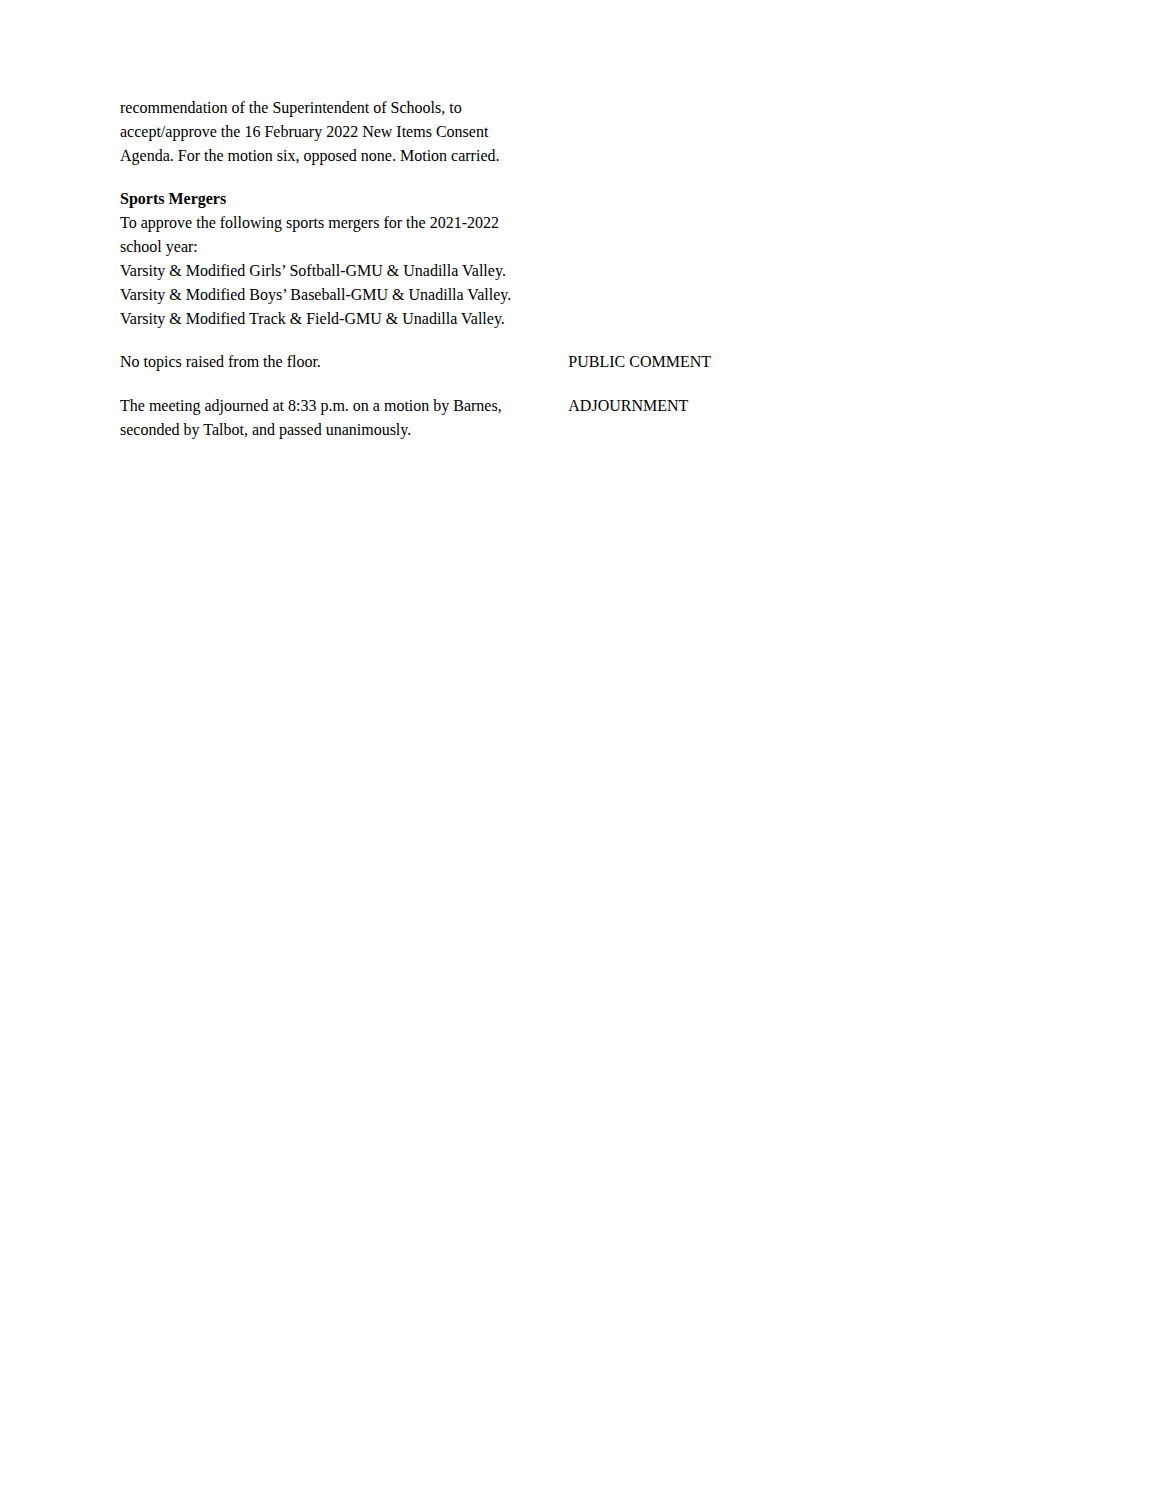recommendation of the Superintendent of Schools, to accept/approve the 16 February 2022 New Items Consent Agenda. For the motion six, opposed none. Motion carried.
Sports Mergers
To approve the following sports mergers for the 2021-2022 school year:
Varsity & Modified Girls’ Softball-GMU & Unadilla Valley.
Varsity & Modified Boys’ Baseball-GMU & Unadilla Valley.
Varsity & Modified Track & Field-GMU & Unadilla Valley.
No topics raised from the floor.
PUBLIC COMMENT
The meeting adjourned at 8:33 p.m. on a motion by Barnes, seconded by Talbot, and passed unanimously.
ADJOURNMENT